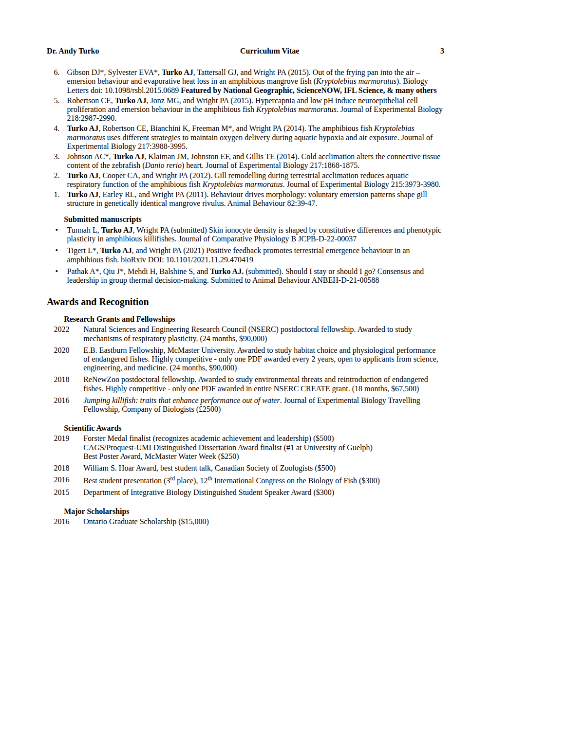Dr. Andy Turko Curriculum Vitae 3
6. Gibson DJ*, Sylvester EVA*, Turko AJ, Tattersall GJ, and Wright PA (2015). Out of the frying pan into the air – emersion behaviour and evaporative heat loss in an amphibious mangrove fish (Kryptolebias marmoratus). Biology Letters doi: 10.1098/rsbl.2015.0689 Featured by National Geographic, ScienceNOW, IFL Science, & many others
5. Robertson CE, Turko AJ, Jonz MG, and Wright PA (2015). Hypercapnia and low pH induce neuroepithelial cell proliferation and emersion behaviour in the amphibious fish Kryptolebias marmoratus. Journal of Experimental Biology 218:2987-2990.
4. Turko AJ, Robertson CE, Bianchini K, Freeman M*, and Wright PA (2014). The amphibious fish Kryptolebias marmoratus uses different strategies to maintain oxygen delivery during aquatic hypoxia and air exposure. Journal of Experimental Biology 217:3988-3995.
3. Johnson AC*, Turko AJ, Klaiman JM, Johnston EF, and Gillis TE (2014). Cold acclimation alters the connective tissue content of the zebrafish (Danio rerio) heart. Journal of Experimental Biology 217:1868-1875.
2. Turko AJ, Cooper CA, and Wright PA (2012). Gill remodelling during terrestrial acclimation reduces aquatic respiratory function of the amphibious fish Kryptolebias marmoratus. Journal of Experimental Biology 215:3973-3980.
1. Turko AJ, Earley RL, and Wright PA (2011). Behaviour drives morphology: voluntary emersion patterns shape gill structure in genetically identical mangrove rivulus. Animal Behaviour 82:39-47.
Submitted manuscripts
Tunnah L, Turko AJ, Wright PA (submitted) Skin ionocyte density is shaped by constitutive differences and phenotypic plasticity in amphibious killifishes. Journal of Comparative Physiology B JCPB-D-22-00037
Tigert L*, Turko AJ, and Wright PA (2021) Positive feedback promotes terrestrial emergence behaviour in an amphibious fish. bioRxiv DOI: 10.1101/2021.11.29.470419
Pathak A*, Qiu J*, Mehdi H, Balshine S, and Turko AJ. (submitted). Should I stay or should I go? Consensus and leadership in group thermal decision-making. Submitted to Animal Behaviour ANBEH-D-21-00588
Awards and Recognition
Research Grants and Fellowships
| 2022 | Natural Sciences and Engineering Research Council (NSERC) postdoctoral fellowship. Awarded to study mechanisms of respiratory plasticity. (24 months, $90,000) |
| 2020 | E.B. Eastburn Fellowship, McMaster University. Awarded to study habitat choice and physiological performance of endangered fishes. Highly competitive - only one PDF awarded every 2 years, open to applicants from science, engineering, and medicine. (24 months, $90,000) |
| 2018 | ReNewZoo postdoctoral fellowship. Awarded to study environmental threats and reintroduction of endangered fishes. Highly competitive - only one PDF awarded in entire NSERC CREATE grant. (18 months, $67,500) |
| 2016 | Jumping killifish: traits that enhance performance out of water . Journal of Experimental Biology Travelling Fellowship, Company of Biologists (£2500) |
Scientific Awards
| 2019 | Forster Medal finalist (recognizes academic achievement and leadership) ($500) CAGS/Proquest-UMI Distinguished Dissertation Award finalist (#1 at University of Guelph) Best Poster Award, McMaster Water Week ($250) |
| 2018 | William S. Hoar Award, best student talk, Canadian Society of Zoologists ($500) |
| 2016 | Best student presentation (3 rd place), 12 th International Congress on the Biology of Fish ($300) |
| 2015 | Department of Integrative Biology Distinguished Student Speaker Award ($300) |
Major Scholarships
| 2016 | Ontario Graduate Scholarship ($15,000) |